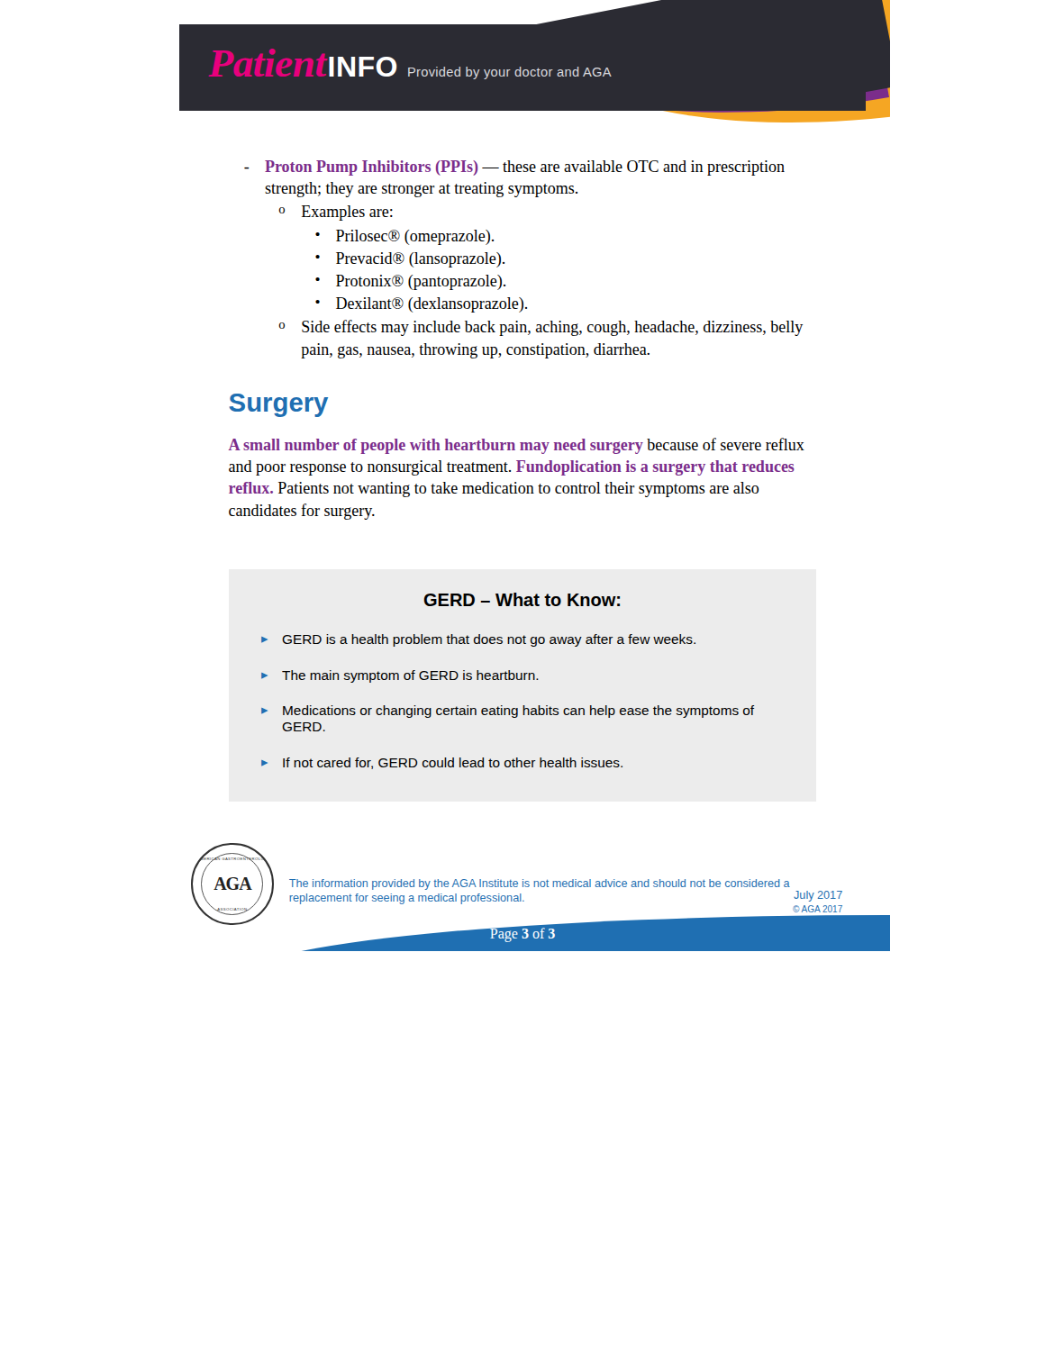Patient INFO Provided by your doctor and AGA
Proton Pump Inhibitors (PPIs) — these are available OTC and in prescription strength; they are stronger at treating symptoms.
Examples are:
Prilosec® (omeprazole).
Prevacid® (lansoprazole).
Protonix® (pantoprazole).
Dexilant® (dexlansoprazole).
Side effects may include back pain, aching, cough, headache, dizziness, belly pain, gas, nausea, throwing up, constipation, diarrhea.
Surgery
A small number of people with heartburn may need surgery because of severe reflux and poor response to nonsurgical treatment. Fundoplication is a surgery that reduces reflux. Patients not wanting to take medication to control their symptoms are also candidates for surgery.
GERD – What to Know:
GERD is a health problem that does not go away after a few weeks.
The main symptom of GERD is heartburn.
Medications or changing certain eating habits can help ease the symptoms of GERD.
If not cared for, GERD could lead to other health issues.
THE AMERICAN GASTROENTEROLOGICAL AGA ASSOCIATION
The information provided by the AGA Institute is not medical advice and should not be considered a replacement for seeing a medical professional.
July 2017
© AGA 2017
Page 3 of 3